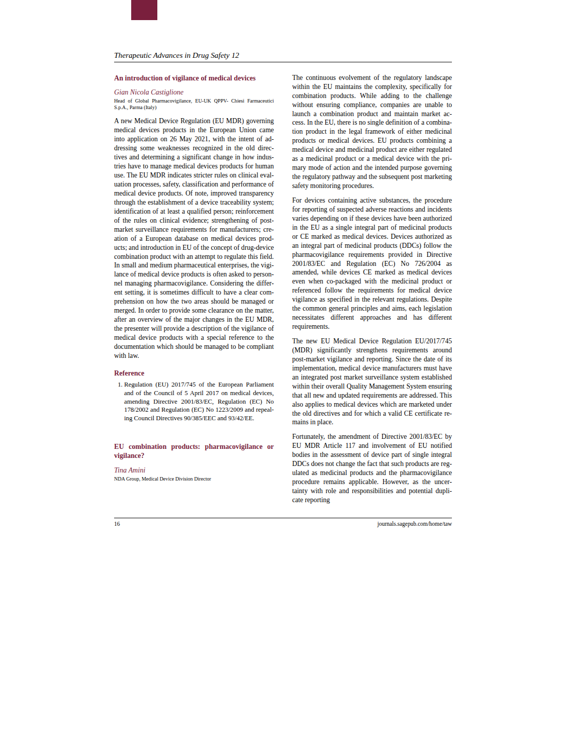Therapeutic Advances in Drug Safety 12
An introduction of vigilance of medical devices
Gian Nicola Castiglione
Head of Global Pharmacovigilance, EU-UK QPPV- Chiesi Farmaceutici S.p.A., Parma (Italy)
A new Medical Device Regulation (EU MDR) governing medical devices products in the European Union came into application on 26 May 2021, with the intent of addressing some weaknesses recognized in the old directives and determining a significant change in how industries have to manage medical devices products for human use. The EU MDR indicates stricter rules on clinical evaluation processes, safety, classification and performance of medical device products. Of note, improved transparency through the establishment of a device traceability system; identification of at least a qualified person; reinforcement of the rules on clinical evidence; strengthening of post-market surveillance requirements for manufacturers; creation of a European database on medical devices products; and introduction in EU of the concept of drug-device combination product with an attempt to regulate this field. In small and medium pharmaceutical enterprises, the vigilance of medical device products is often asked to personnel managing pharmacovigilance. Considering the different setting, it is sometimes difficult to have a clear comprehension on how the two areas should be managed or merged. In order to provide some clearance on the matter, after an overview of the major changes in the EU MDR, the presenter will provide a description of the vigilance of medical device products with a special reference to the documentation which should be managed to be compliant with law.
Reference
Regulation (EU) 2017/745 of the European Parliament and of the Council of 5 April 2017 on medical devices, amending Directive 2001/83/EC, Regulation (EC) No 178/2002 and Regulation (EC) No 1223/2009 and repealing Council Directives 90/385/EEC and 93/42/EE.
EU combination products: pharmacovigilance or vigilance?
Tina Amini
NDA Group, Medical Device Division Director
The continuous evolvement of the regulatory landscape within the EU maintains the complexity, specifically for combination products. While adding to the challenge without ensuring compliance, companies are unable to launch a combination product and maintain market access. In the EU, there is no single definition of a combination product in the legal framework of either medicinal products or medical devices. EU products combining a medical device and medicinal product are either regulated as a medicinal product or a medical device with the primary mode of action and the intended purpose governing the regulatory pathway and the subsequent post marketing safety monitoring procedures.
For devices containing active substances, the procedure for reporting of suspected adverse reactions and incidents varies depending on if these devices have been authorized in the EU as a single integral part of medicinal products or CE marked as medical devices. Devices authorized as an integral part of medicinal products (DDCs) follow the pharmacovigilance requirements provided in Directive 2001/83/EC and Regulation (EC) No 726/2004 as amended, while devices CE marked as medical devices even when co-packaged with the medicinal product or referenced follow the requirements for medical device vigilance as specified in the relevant regulations. Despite the common general principles and aims, each legislation necessitates different approaches and has different requirements.
The new EU Medical Device Regulation EU/2017/745 (MDR) significantly strengthens requirements around post-market vigilance and reporting. Since the date of its implementation, medical device manufacturers must have an integrated post market surveillance system established within their overall Quality Management System ensuring that all new and updated requirements are addressed. This also applies to medical devices which are marketed under the old directives and for which a valid CE certificate remains in place.
Fortunately, the amendment of Directive 2001/83/EC by EU MDR Article 117 and involvement of EU notified bodies in the assessment of device part of single integral DDCs does not change the fact that such products are regulated as medicinal products and the pharmacovigilance procedure remains applicable. However, as the uncertainty with role and responsibilities and potential duplicate reporting
16 journals.sagepub.com/home/taw